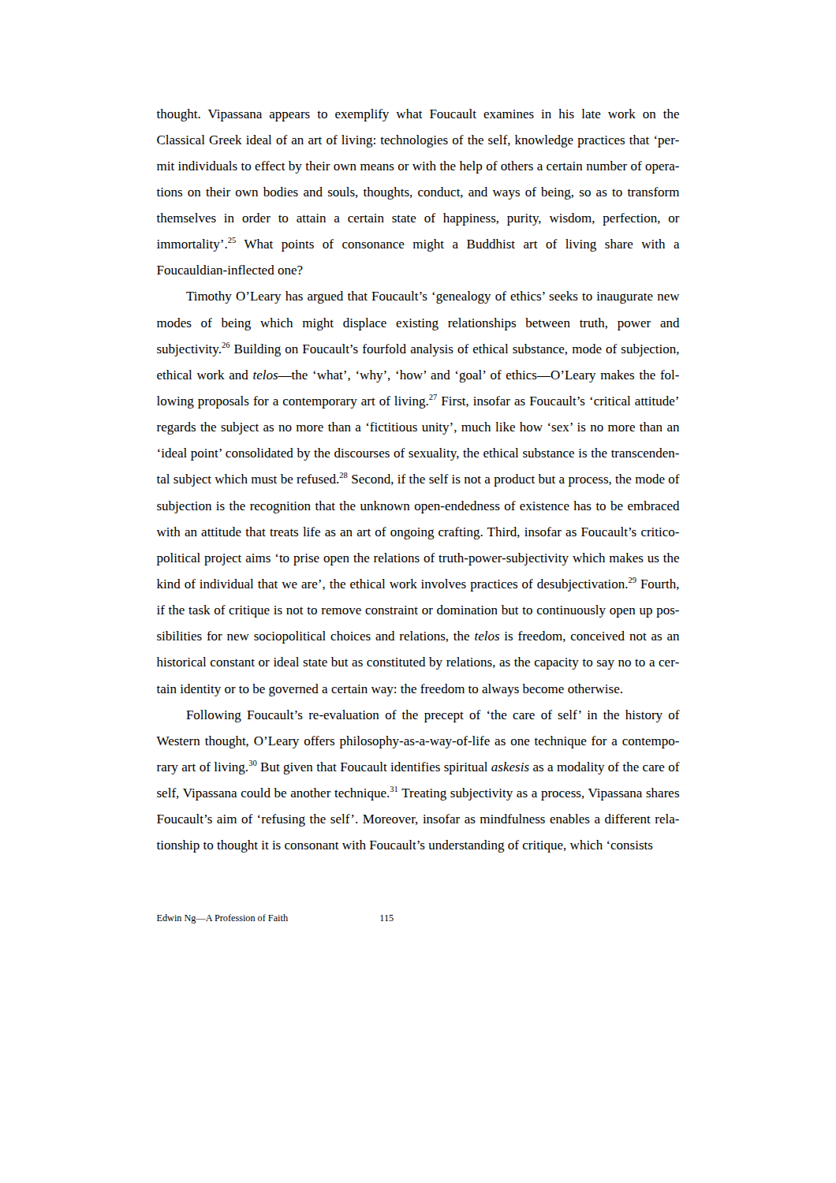thought. Vipassana appears to exemplify what Foucault examines in his late work on the Classical Greek ideal of an art of living: technologies of the self, knowledge practices that ‘permit individuals to effect by their own means or with the help of others a certain number of operations on their own bodies and souls, thoughts, conduct, and ways of being, so as to transform themselves in order to attain a certain state of happiness, purity, wisdom, perfection, or immortality’.25 What points of consonance might a Buddhist art of living share with a Foucauldian-inflected one?
Timothy O’Leary has argued that Foucault’s ‘genealogy of ethics’ seeks to inaugurate new modes of being which might displace existing relationships between truth, power and subjectivity.26 Building on Foucault’s fourfold analysis of ethical substance, mode of subjection, ethical work and telos—the ‘what’, ‘why’, ‘how’ and ‘goal’ of ethics—O’Leary makes the following proposals for a contemporary art of living.27 First, insofar as Foucault’s ‘critical attitude’ regards the subject as no more than a ‘fictitious unity’, much like how ‘sex’ is no more than an ‘ideal point’ consolidated by the discourses of sexuality, the ethical substance is the transcendental subject which must be refused.28 Second, if the self is not a product but a process, the mode of subjection is the recognition that the unknown open-endedness of existence has to be embraced with an attitude that treats life as an art of ongoing crafting. Third, insofar as Foucault’s critico-political project aims ‘to prise open the relations of truth-power-subjectivity which makes us the kind of individual that we are’, the ethical work involves practices of desubjectivation.29 Fourth, if the task of critique is not to remove constraint or domination but to continuously open up possibilities for new sociopolitical choices and relations, the telos is freedom, conceived not as an historical constant or ideal state but as constituted by relations, as the capacity to say no to a certain identity or to be governed a certain way: the freedom to always become otherwise.
Following Foucault’s re-evaluation of the precept of ‘the care of self’ in the history of Western thought, O’Leary offers philosophy-as-a-way-of-life as one technique for a contemporary art of living.30 But given that Foucault identifies spiritual askesis as a modality of the care of self, Vipassana could be another technique.31 Treating subjectivity as a process, Vipassana shares Foucault’s aim of ‘refusing the self’. Moreover, insofar as mindfulness enables a different relationship to thought it is consonant with Foucault’s understanding of critique, which ‘consists
Edwin Ng—A Profession of Faith 115